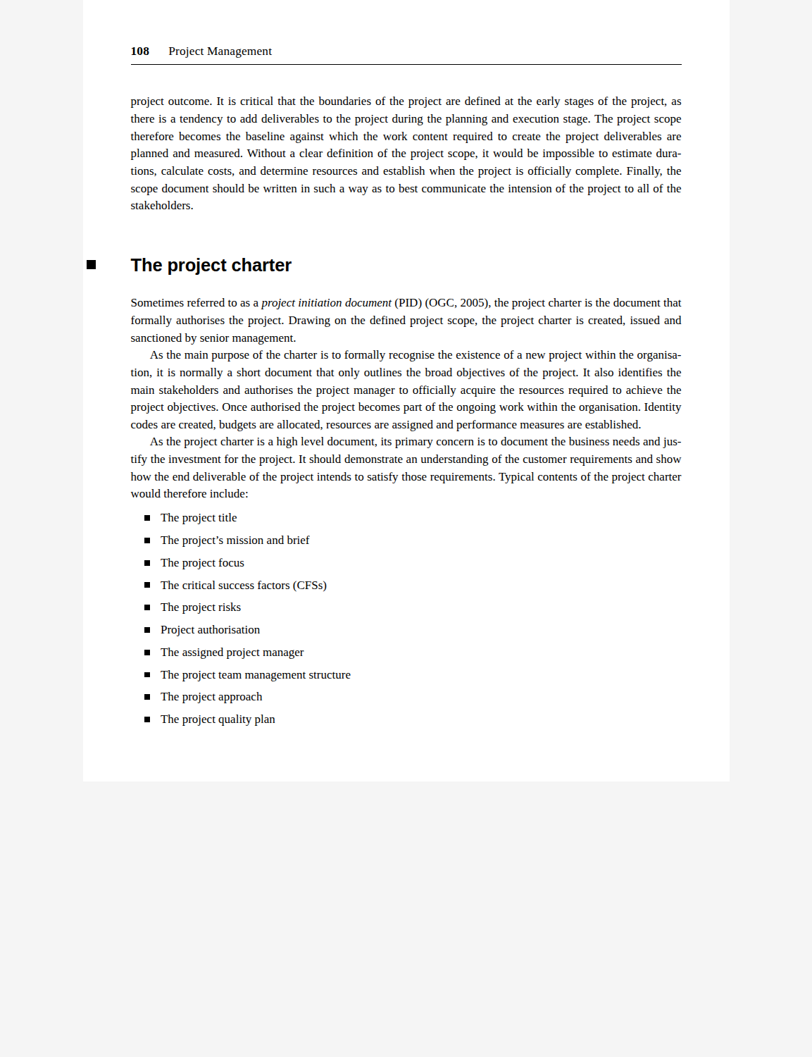108 Project Management
project outcome. It is critical that the boundaries of the project are defined at the early stages of the project, as there is a tendency to add deliverables to the project during the planning and execution stage. The project scope therefore becomes the baseline against which the work content required to create the project deliverables are planned and measured. Without a clear definition of the project scope, it would be impossible to estimate durations, calculate costs, and determine resources and establish when the project is officially complete. Finally, the scope document should be written in such a way as to best communicate the intension of the project to all of the stakeholders.
The project charter
Sometimes referred to as a project initiation document (PID) (OGC, 2005), the project charter is the document that formally authorises the project. Drawing on the defined project scope, the project charter is created, issued and sanctioned by senior management.
As the main purpose of the charter is to formally recognise the existence of a new project within the organisation, it is normally a short document that only outlines the broad objectives of the project. It also identifies the main stakeholders and authorises the project manager to officially acquire the resources required to achieve the project objectives. Once authorised the project becomes part of the ongoing work within the organisation. Identity codes are created, budgets are allocated, resources are assigned and performance measures are established.
As the project charter is a high level document, its primary concern is to document the business needs and justify the investment for the project. It should demonstrate an understanding of the customer requirements and show how the end deliverable of the project intends to satisfy those requirements. Typical contents of the project charter would therefore include:
The project title
The project’s mission and brief
The project focus
The critical success factors (CFSs)
The project risks
Project authorisation
The assigned project manager
The project team management structure
The project approach
The project quality plan